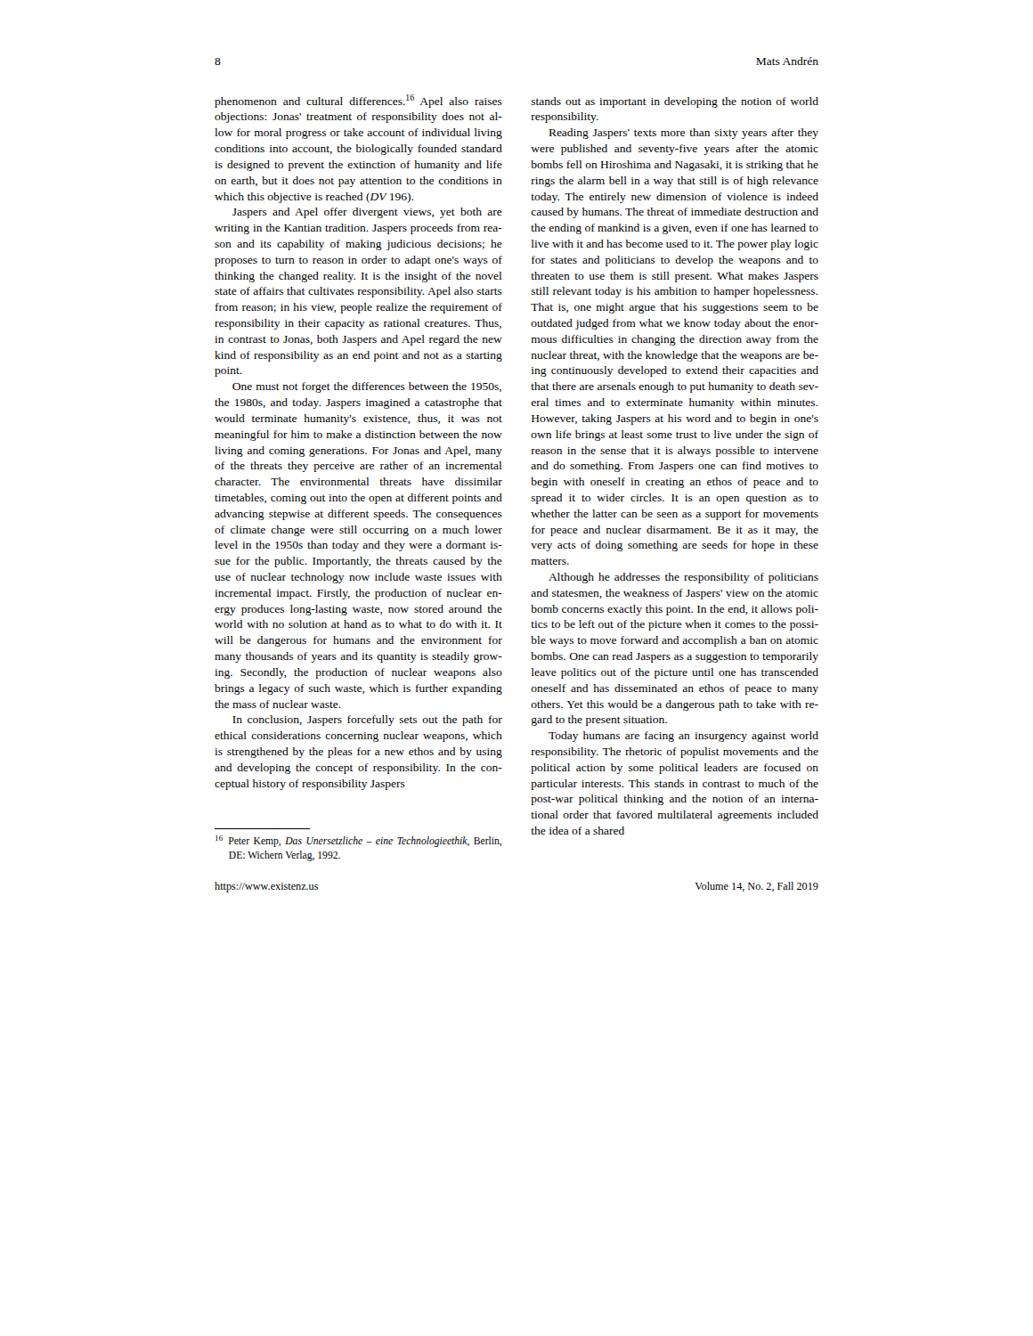8 Mats Andrén
phenomenon and cultural differences.16 Apel also raises objections: Jonas' treatment of responsibility does not allow for moral progress or take account of individual living conditions into account, the biologically founded standard is designed to prevent the extinction of humanity and life on earth, but it does not pay attention to the conditions in which this objective is reached (DV 196).
Jaspers and Apel offer divergent views, yet both are writing in the Kantian tradition. Jaspers proceeds from reason and its capability of making judicious decisions; he proposes to turn to reason in order to adapt one's ways of thinking the changed reality. It is the insight of the novel state of affairs that cultivates responsibility. Apel also starts from reason; in his view, people realize the requirement of responsibility in their capacity as rational creatures. Thus, in contrast to Jonas, both Jaspers and Apel regard the new kind of responsibility as an end point and not as a starting point.
One must not forget the differences between the 1950s, the 1980s, and today. Jaspers imagined a catastrophe that would terminate humanity's existence, thus, it was not meaningful for him to make a distinction between the now living and coming generations. For Jonas and Apel, many of the threats they perceive are rather of an incremental character. The environmental threats have dissimilar timetables, coming out into the open at different points and advancing stepwise at different speeds. The consequences of climate change were still occurring on a much lower level in the 1950s than today and they were a dormant issue for the public. Importantly, the threats caused by the use of nuclear technology now include waste issues with incremental impact. Firstly, the production of nuclear energy produces long-lasting waste, now stored around the world with no solution at hand as to what to do with it. It will be dangerous for humans and the environment for many thousands of years and its quantity is steadily growing. Secondly, the production of nuclear weapons also brings a legacy of such waste, which is further expanding the mass of nuclear waste.
In conclusion, Jaspers forcefully sets out the path for ethical considerations concerning nuclear weapons, which is strengthened by the pleas for a new ethos and by using and developing the concept of responsibility. In the conceptual history of responsibility Jaspers
16 Peter Kemp, Das Unersetzliche – eine Technologieethik, Berlin, DE: Wichern Verlag, 1992.
stands out as important in developing the notion of world responsibility.
Reading Jaspers' texts more than sixty years after they were published and seventy-five years after the atomic bombs fell on Hiroshima and Nagasaki, it is striking that he rings the alarm bell in a way that still is of high relevance today. The entirely new dimension of violence is indeed caused by humans. The threat of immediate destruction and the ending of mankind is a given, even if one has learned to live with it and has become used to it. The power play logic for states and politicians to develop the weapons and to threaten to use them is still present. What makes Jaspers still relevant today is his ambition to hamper hopelessness. That is, one might argue that his suggestions seem to be outdated judged from what we know today about the enormous difficulties in changing the direction away from the nuclear threat, with the knowledge that the weapons are being continuously developed to extend their capacities and that there are arsenals enough to put humanity to death several times and to exterminate humanity within minutes. However, taking Jaspers at his word and to begin in one's own life brings at least some trust to live under the sign of reason in the sense that it is always possible to intervene and do something. From Jaspers one can find motives to begin with oneself in creating an ethos of peace and to spread it to wider circles. It is an open question as to whether the latter can be seen as a support for movements for peace and nuclear disarmament. Be it as it may, the very acts of doing something are seeds for hope in these matters.
Although he addresses the responsibility of politicians and statesmen, the weakness of Jaspers' view on the atomic bomb concerns exactly this point. In the end, it allows politics to be left out of the picture when it comes to the possible ways to move forward and accomplish a ban on atomic bombs. One can read Jaspers as a suggestion to temporarily leave politics out of the picture until one has transcended oneself and has disseminated an ethos of peace to many others. Yet this would be a dangerous path to take with regard to the present situation.
Today humans are facing an insurgency against world responsibility. The rhetoric of populist movements and the political action by some political leaders are focused on particular interests. This stands in contrast to much of the post-war political thinking and the notion of an international order that favored multilateral agreements included the idea of a shared
https://www.existenz.us Volume 14, No. 2, Fall 2019